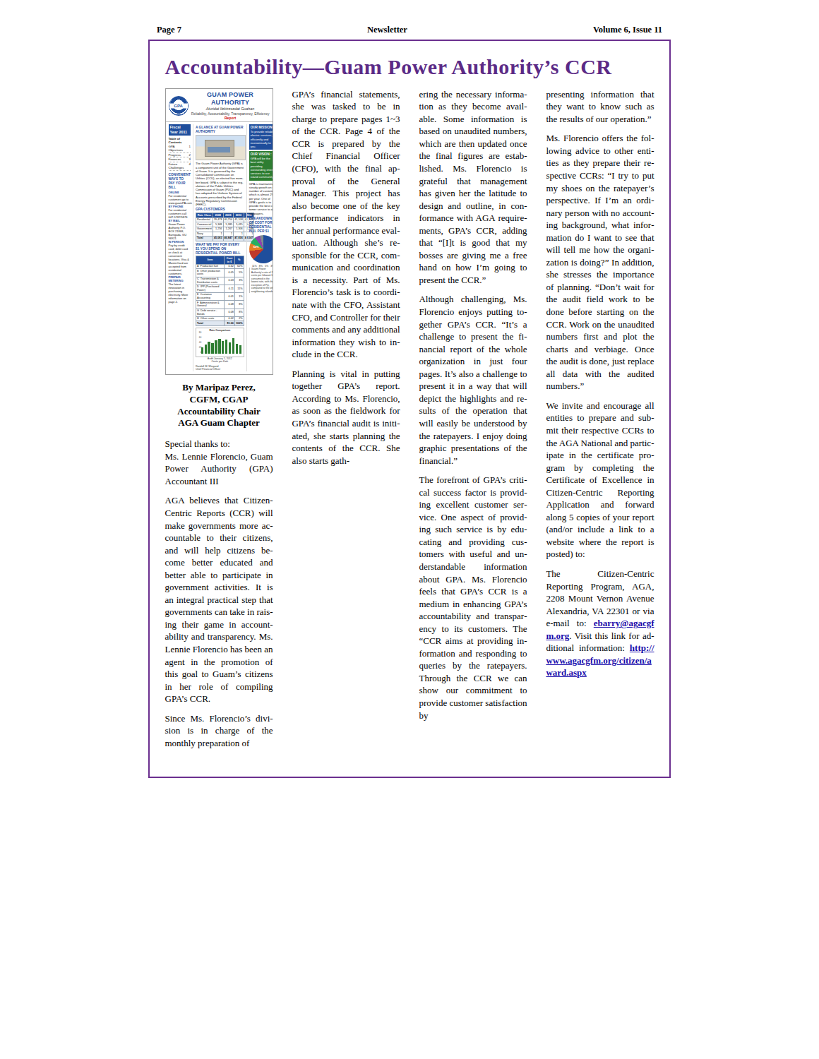Page 7
Newsletter
Volume 6, Issue 11
Accountability—Guam Power Authority’s CCR
GUAM POWER AUTHORITY
Aturidat Ilektresedat Guahan
Reliability, Accountability, Transparency, Efficiency Report
Fiscal Year 2011
Table of Contents
GPA Objectives 1
Progress 2
Finances 3
Future Challenges 4
Convenient ways to pay your bill
ONLINE
For residential customers go to www.guamPA.com
BY PHONE
For residential customers call 647-5787/5876
BY MAIL
Guam Power Authority P.O. BOX 21868, Barrigada, GU 96921
IN PERSON
Pay by credit card, debit card or check at convenient locations. Visa & MasterCard are accepted from residential customers.
PREPAID METERING
The latest innovation in purchasing electricity. More information on page 2.
A Glance at Guam Power Authority
The Guam Power Authority (GPA) is a component unit of the Government of Guam. It is governed by the Consolidated Commission on Utilities (CCU), an elected five member board. GPA is subject to the regulations of the Public Utilities Commission of Guam (PUC) and has adopted the Uniform System of Accounts prescribed by the Federal Energy Regulatory Commission (FERC).
GPA Customers
| Rate Class | 2008 | 2009 | 2010 | 2011 |
| --- | --- | --- | --- | --- |
| Residential | 39,478 | 40,254 | 41,108 | 41,324 |
| Commercial | 5,348 | 5,385 | 5,415 | 5,432 |
| Government | 1,256 | 1,267 | 1,306 | 1,298 |
| Navy | 1 | 1 | 1 | 1 |
| Total | 45,083 | 46,847 | 47,836 | 48,047 |
What we pay for every $1 you spend on Residential Power bill
| Item | Cost in $ | % |
| --- | --- | --- |
| A Production fuel | 0.62 | 62% |
| B Other production costs | 0.05 | 5% |
| C Transmission & Distribution costs | 0.03 | 3% |
| D IPP (Purchased Power) | 0.11 | 11% |
| E Customer Accounting | 0.01 | 1% |
| F Administrative & General | 0.08 | 8% |
| G Debt service - Bonds | 0.08 | 8% |
| H Other costs | 0.02 | 2% |
| Total | $1.00 | 100% |
Rate Comparison
806040200
Audit January 1, 2012
Cents per Kwh
Randall W. Wiegand
Chief Financial Officer
OUR MISSION : To provide reliable electric services, efficiently and economically to you.
OUR VISION : GPA will be the best utility providing outstanding energy services to our island community.
GPA is maintaining a steady growth on the number of customers which is almost 2% per year. One of GPA's goals is to provide the best customer service to all ratepayers.
Breakdown of cost for Residential bill per $1
11% 8% 5% 3%
Guam Power Authority's rate of 26 cents per kilowatt hour consumed is the lowest rate, with the exception of Fiji, compared to the other neighboring islands.
By Maripaz Perez,
CGFM, CGAP
Accountability Chair
AGA Guam Chapter
Special thanks to:
Ms. Lennie Florencio, Guam Power Authority (GPA) Accountant III
AGA believes that Citizen-Centric Reports (CCR) will make governments more accountable to their citizens, and will help citizens become better educated and better able to participate in government activities. It is an integral practical step that governments can take in raising their game in accountability and transparency. Ms. Lennie Florencio has been an agent in the promotion of this goal to Guam’s citizens in her role of compiling GPA’s CCR.
Since Ms. Florencio’s division is in charge of the monthly preparation of
GPA’s financial statements, she was tasked to be in charge to prepare pages 1~3 of the CCR. Page 4 of the CCR is prepared by the Chief Financial Officer (CFO), with the final approval of the General Manager. This project has also become one of the key performance indicators in her annual performance evaluation. Although she’s responsible for the CCR, communication and coordination is a necessity. Part of Ms. Florencio’s task is to coordinate with the CFO, Assistant CFO, and Controller for their comments and any additional information they wish to include in the CCR.
Planning is vital in putting together GPA’s report. According to Ms. Florencio, as soon as the fieldwork for GPA’s financial audit is initiated, she starts planning the contents of the CCR. She also starts gath-
ering the necessary information as they become available. Some information is based on unaudited numbers, which are then updated once the final figures are established. Ms. Florencio is grateful that management has given her the latitude to design and outline, in conformance with AGA requirements, GPA’s CCR, adding that “[I]t is good that my bosses are giving me a free hand on how I’m going to present the CCR.”
Although challenging, Ms. Florencio enjoys putting together GPA’s CCR. “It’s a challenge to present the financial report of the whole organization in just four pages. It’s also a challenge to present it in a way that will depict the highlights and results of the operation that will easily be understood by the ratepayers. I enjoy doing graphic presentations of the financial.”
The forefront of GPA’s critical success factor is providing excellent customer service. One aspect of providing such service is by educating and providing customers with useful and understandable information about GPA. Ms. Florencio feels that GPA’s CCR is a medium in enhancing GPA’s accountability and transparency to its customers. The “CCR aims at providing information and responding to queries by the ratepayers. Through the CCR we can show our commitment to provide customer satisfaction by
presenting information that they want to know such as the results of our operation.”
Ms. Florencio offers the following advice to other entities as they prepare their respective CCRs: “I try to put my shoes on the ratepayer’s perspective. If I’m an ordinary person with no accounting background, what information do I want to see that will tell me how the organization is doing?” In addition, she stresses the importance of planning. “Don’t wait for the audit field work to be done before starting on the CCR. Work on the unaudited numbers first and plot the charts and verbiage. Once the audit is done, just replace all data with the audited numbers.”
We invite and encourage all entities to prepare and submit their respective CCRs to the AGA National and participate in the certificate program by completing the Certificate of Excellence in Citizen-Centric Reporting Application and forward along 5 copies of your report (and/or include a link to a website where the report is posted) to:
The Citizen-Centric Reporting Program, AGA, 2208 Mount Vernon Avenue Alexandria, VA 22301 or via e-mail to: ebarry@agacgfm.org. Visit this link for additional information: http://www.agacgfm.org/citizen/award.aspx